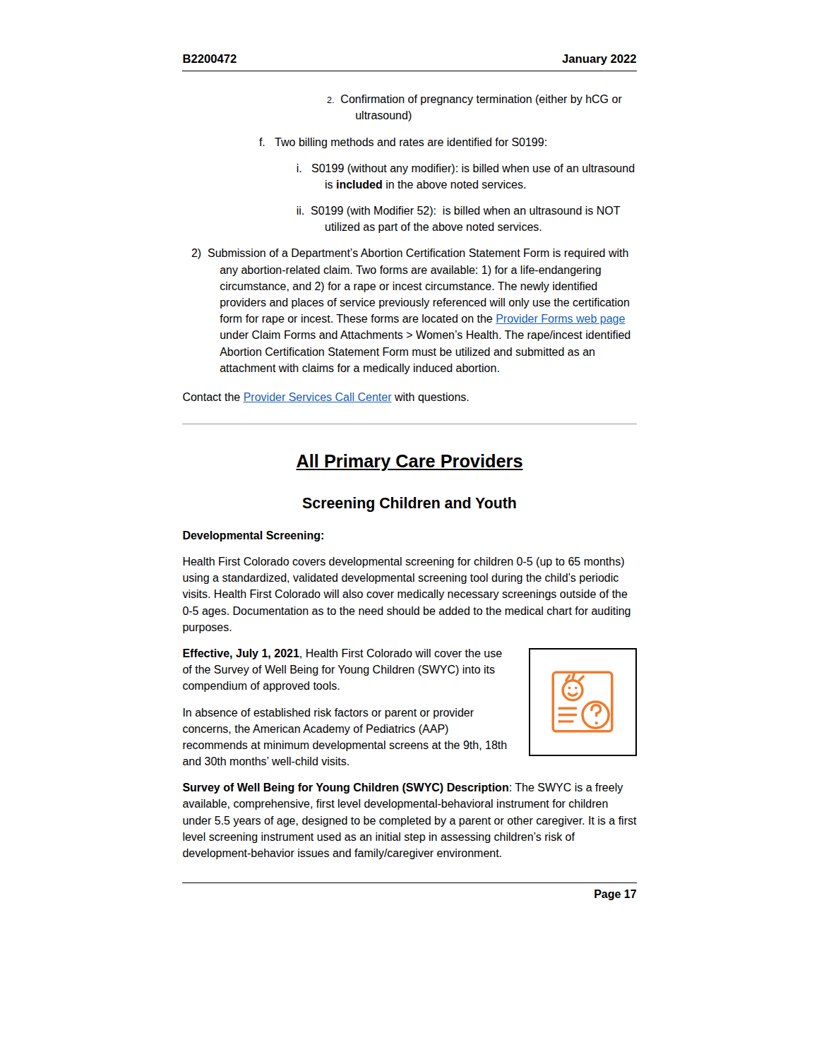B2200472 January 2022
2. Confirmation of pregnancy termination (either by hCG or ultrasound)
f. Two billing methods and rates are identified for S0199:
i. S0199 (without any modifier): is billed when use of an ultrasound is included in the above noted services.
ii. S0199 (with Modifier 52): is billed when an ultrasound is NOT utilized as part of the above noted services.
2) Submission of a Department’s Abortion Certification Statement Form is required with any abortion-related claim. Two forms are available: 1) for a life-endangering circumstance, and 2) for a rape or incest circumstance. The newly identified providers and places of service previously referenced will only use the certification form for rape or incest. These forms are located on the Provider Forms web page under Claim Forms and Attachments > Women’s Health. The rape/incest identified Abortion Certification Statement Form must be utilized and submitted as an attachment with claims for a medically induced abortion.
Contact the Provider Services Call Center with questions.
All Primary Care Providers
Screening Children and Youth
Developmental Screening:
Health First Colorado covers developmental screening for children 0-5 (up to 65 months) using a standardized, validated developmental screening tool during the child’s periodic visits. Health First Colorado will also cover medically necessary screenings outside of the 0-5 ages. Documentation as to the need should be added to the medical chart for auditing purposes.
Effective, July 1, 2021, Health First Colorado will cover the use of the Survey of Well Being for Young Children (SWYC) into its compendium of approved tools.
In absence of established risk factors or parent or provider concerns, the American Academy of Pediatrics (AAP) recommends at minimum developmental screens at the 9th, 18th and 30th months’ well-child visits.
Survey of Well Being for Young Children (SWYC) Description: The SWYC is a freely available, comprehensive, first level developmental-behavioral instrument for children under 5.5 years of age, designed to be completed by a parent or other caregiver. It is a first level screening instrument used as an initial step in assessing children’s risk of development-behavior issues and family/caregiver environment.
Page 17